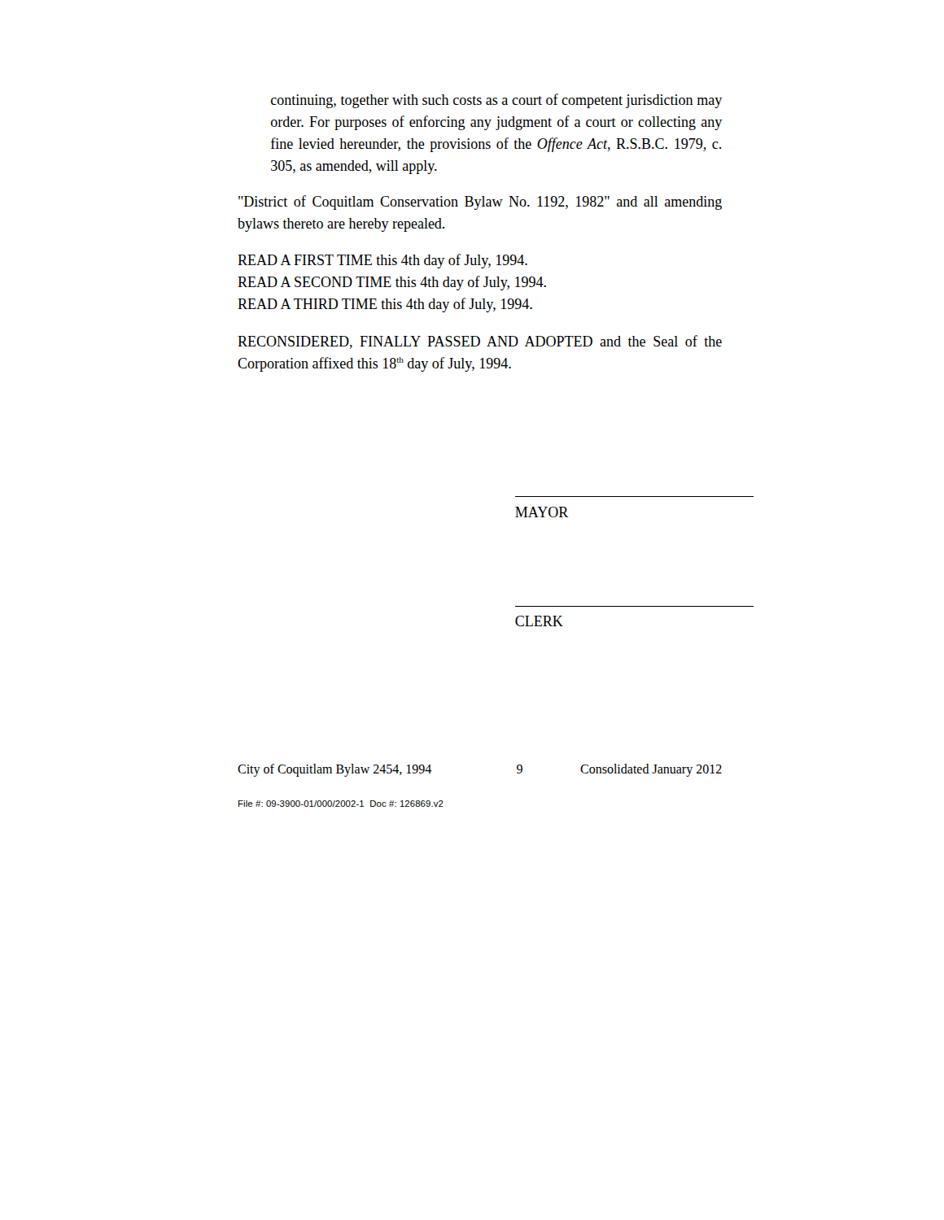continuing, together with such costs as a court of competent jurisdiction may order. For purposes of enforcing any judgment of a court or collecting any fine levied hereunder, the provisions of the Offence Act, R.S.B.C. 1979, c. 305, as amended, will apply.
"District of Coquitlam Conservation Bylaw No. 1192, 1982" and all amending bylaws thereto are hereby repealed.
READ A FIRST TIME this 4th day of July, 1994.
READ A SECOND TIME this 4th day of July, 1994.
READ A THIRD TIME this 4th day of July, 1994.
RECONSIDERED, FINALLY PASSED AND ADOPTED and the Seal of the Corporation affixed this 18th day of July, 1994.
MAYOR
CLERK
City of Coquitlam Bylaw 2454, 1994
9
Consolidated January 2012
File #: 09-3900-01/000/2002-1 Doc #: 126869.v2